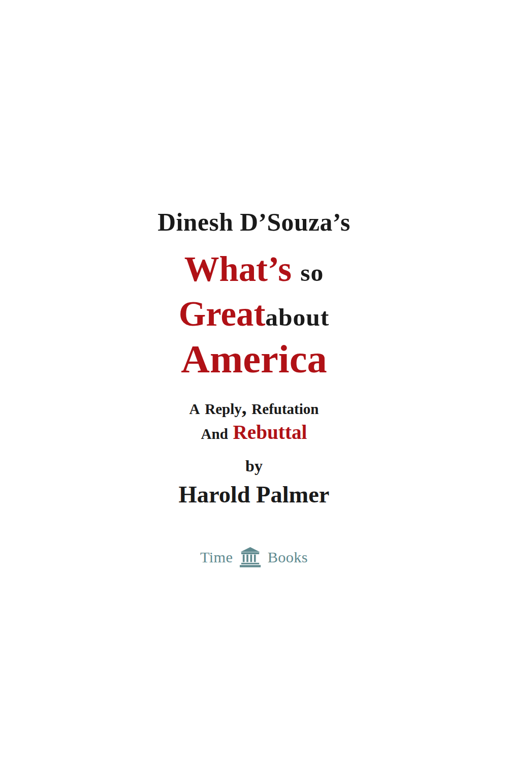Dinesh D’Souza’s What’s so Great about America
A Reply, Refutation
And Rebuttal
by
Harold Palmer
Time Books